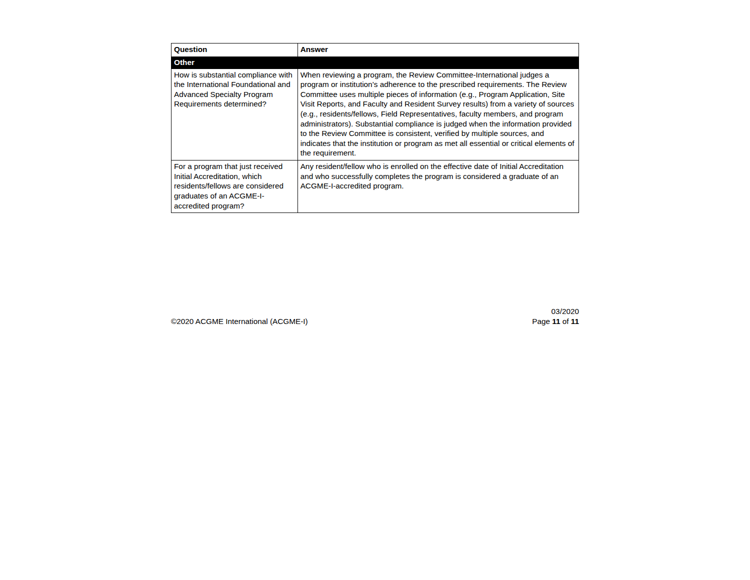| Question | Answer |
| --- | --- |
| Other | |
| How is substantial compliance with the International Foundational and Advanced Specialty Program Requirements determined? | When reviewing a program, the Review Committee-International judges a program or institution’s adherence to the prescribed requirements. The Review Committee uses multiple pieces of information (e.g., Program Application, Site Visit Reports, and Faculty and Resident Survey results) from a variety of sources (e.g., residents/fellows, Field Representatives, faculty members, and program administrators). Substantial compliance is judged when the information provided to the Review Committee is consistent, verified by multiple sources, and indicates that the institution or program as met all essential or critical elements of the requirement. |
| For a program that just received Initial Accreditation, which residents/fellows are considered graduates of an ACGME-I-accredited program? | Any resident/fellow who is enrolled on the effective date of Initial Accreditation and who successfully completes the program is considered a graduate of an ACGME-I-accredited program. |
©2020 ACGME International (ACGME-I)
03/2020
Page 11 of 11